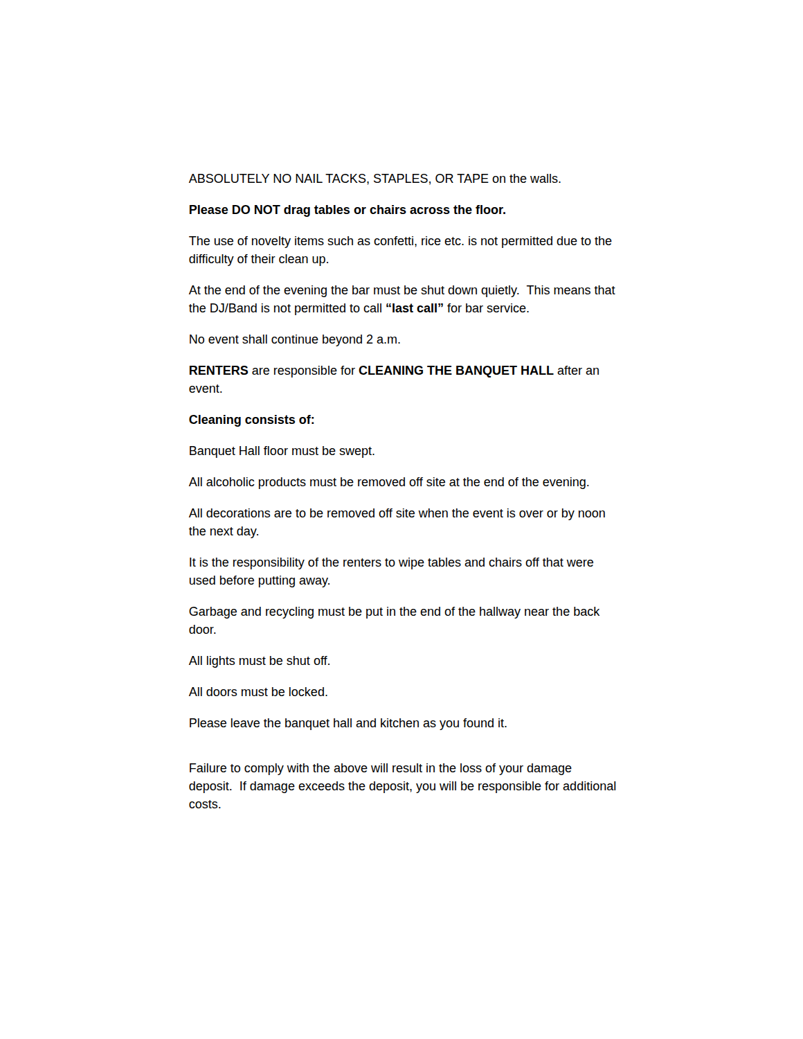ABSOLUTELY NO NAIL TACKS, STAPLES, OR TAPE on the walls.
Please DO NOT drag tables or chairs across the floor.
The use of novelty items such as confetti, rice etc. is not permitted due to the difficulty of their clean up.
At the end of the evening the bar must be shut down quietly. This means that the DJ/Band is not permitted to call “last call” for bar service.
No event shall continue beyond 2 a.m.
RENTERS are responsible for CLEANING THE BANQUET HALL after an event.
Cleaning consists of:
Banquet Hall floor must be swept.
All alcoholic products must be removed off site at the end of the evening.
All decorations are to be removed off site when the event is over or by noon the next day.
It is the responsibility of the renters to wipe tables and chairs off that were used before putting away.
Garbage and recycling must be put in the end of the hallway near the back door.
All lights must be shut off.
All doors must be locked.
Please leave the banquet hall and kitchen as you found it.
Failure to comply with the above will result in the loss of your damage deposit. If damage exceeds the deposit, you will be responsible for additional costs.